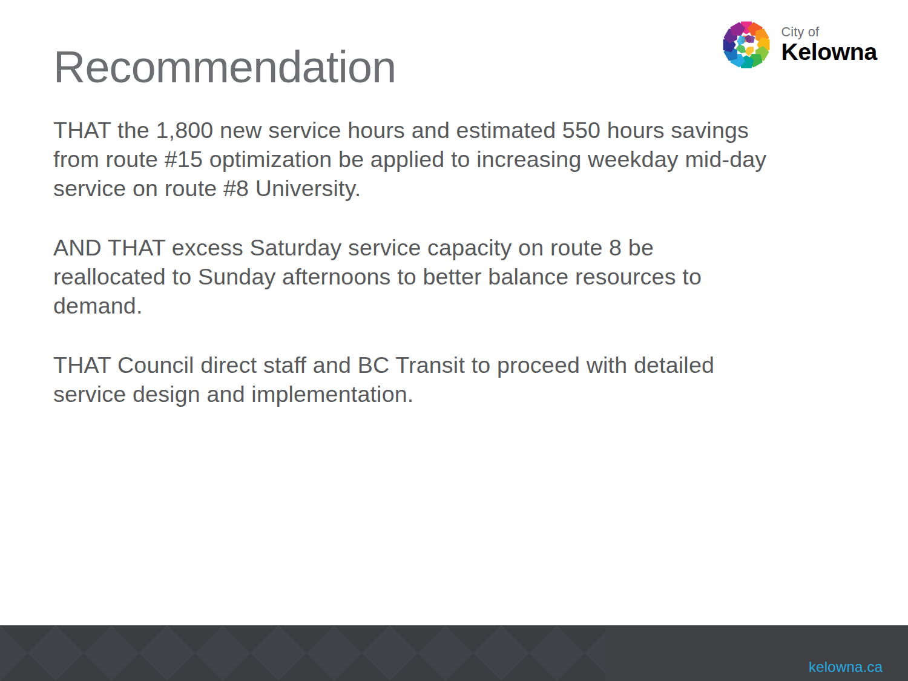City of Kelowna
Recommendation
THAT the 1,800 new service hours and estimated 550 hours savings from route #15 optimization be applied to increasing weekday mid-day service on route #8 University.
AND THAT excess Saturday service capacity on route 8 be reallocated to Sunday afternoons to better balance resources to demand.
THAT Council direct staff and BC Transit to proceed with detailed service design and implementation.
kelowna.ca